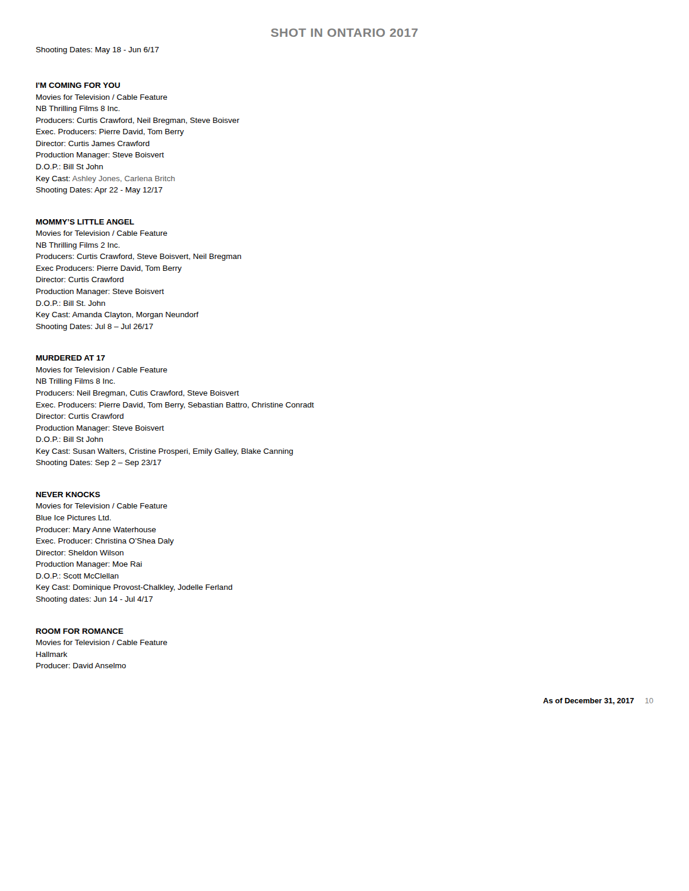SHOT IN ONTARIO 2017
Shooting Dates: May 18 - Jun 6/17
I'M COMING FOR YOU
Movies for Television / Cable Feature
NB Thrilling Films 8 Inc.
Producers: Curtis Crawford, Neil Bregman, Steve Boisver
Exec. Producers: Pierre David, Tom Berry
Director: Curtis James Crawford
Production Manager: Steve Boisvert
D.O.P.: Bill St John
Key Cast: Ashley Jones, Carlena Britch
Shooting Dates: Apr 22 - May 12/17
MOMMY’S LITTLE ANGEL
Movies for Television / Cable Feature
NB Thrilling Films 2 Inc.
Producers: Curtis Crawford, Steve Boisvert, Neil Bregman
Exec Producers: Pierre David, Tom Berry
Director: Curtis Crawford
Production Manager: Steve Boisvert
D.O.P.: Bill St. John
Key Cast: Amanda Clayton, Morgan Neundorf
Shooting Dates: Jul 8 – Jul 26/17
MURDERED AT 17
Movies for Television / Cable Feature
NB Trilling Films 8 Inc.
Producers: Neil Bregman, Cutis Crawford, Steve Boisvert
Exec. Producers: Pierre David, Tom Berry, Sebastian Battro, Christine Conradt
Director: Curtis Crawford
Production Manager: Steve Boisvert
D.O.P.: Bill St John
Key Cast: Susan Walters, Cristine Prosperi, Emily Galley, Blake Canning
Shooting Dates: Sep 2 – Sep 23/17
NEVER KNOCKS
Movies for Television / Cable Feature
Blue Ice Pictures Ltd.
Producer: Mary Anne Waterhouse
Exec. Producer: Christina O’Shea Daly
Director: Sheldon Wilson
Production Manager: Moe Rai
D.O.P.: Scott McClellan
Key Cast: Dominique Provost-Chalkley, Jodelle Ferland
Shooting dates: Jun 14 - Jul 4/17
ROOM FOR ROMANCE
Movies for Television / Cable Feature
Hallmark
Producer: David Anselmo
As of December 31, 201710